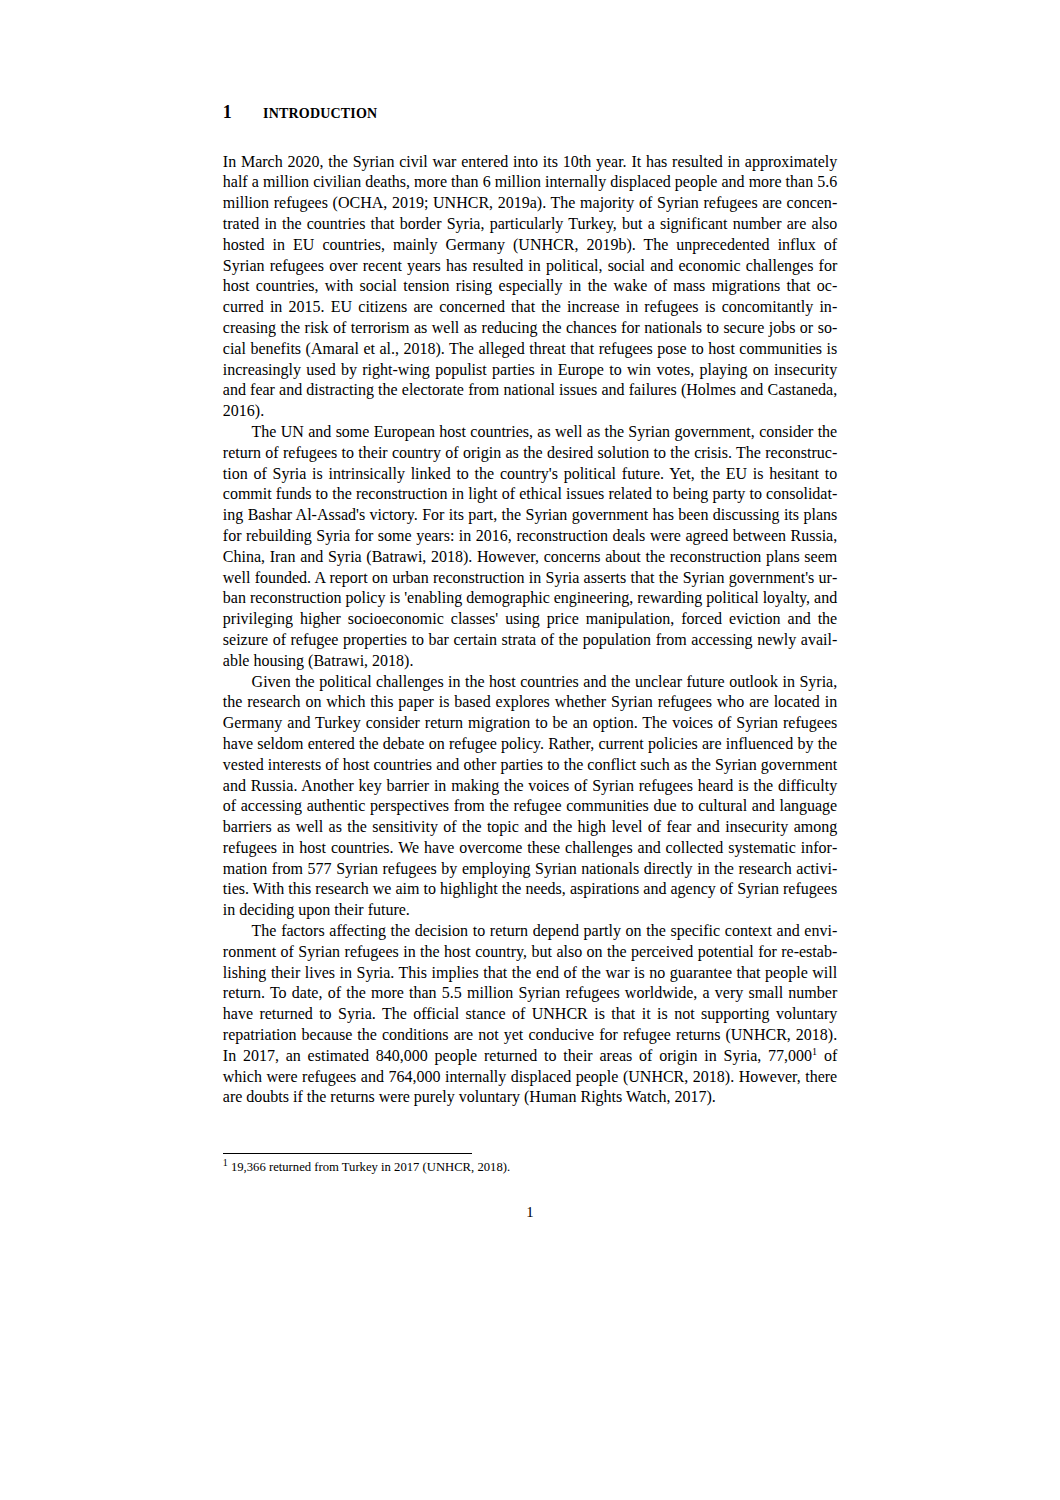1 Introduction
In March 2020, the Syrian civil war entered into its 10th year. It has resulted in approximately half a million civilian deaths, more than 6 million internally displaced people and more than 5.6 million refugees (OCHA, 2019; UNHCR, 2019a). The majority of Syrian refugees are concentrated in the countries that border Syria, particularly Turkey, but a significant number are also hosted in EU countries, mainly Germany (UNHCR, 2019b). The unprecedented influx of Syrian refugees over recent years has resulted in political, social and economic challenges for host countries, with social tension rising especially in the wake of mass migrations that occurred in 2015. EU citizens are concerned that the increase in refugees is concomitantly increasing the risk of terrorism as well as reducing the chances for nationals to secure jobs or social benefits (Amaral et al., 2018). The alleged threat that refugees pose to host communities is increasingly used by right-wing populist parties in Europe to win votes, playing on insecurity and fear and distracting the electorate from national issues and failures (Holmes and Castaneda, 2016).
The UN and some European host countries, as well as the Syrian government, consider the return of refugees to their country of origin as the desired solution to the crisis. The reconstruction of Syria is intrinsically linked to the country's political future. Yet, the EU is hesitant to commit funds to the reconstruction in light of ethical issues related to being party to consolidating Bashar Al-Assad's victory. For its part, the Syrian government has been discussing its plans for rebuilding Syria for some years: in 2016, reconstruction deals were agreed between Russia, China, Iran and Syria (Batrawi, 2018). However, concerns about the reconstruction plans seem well founded. A report on urban reconstruction in Syria asserts that the Syrian government's urban reconstruction policy is 'enabling demographic engineering, rewarding political loyalty, and privileging higher socioeconomic classes' using price manipulation, forced eviction and the seizure of refugee properties to bar certain strata of the population from accessing newly available housing (Batrawi, 2018).
Given the political challenges in the host countries and the unclear future outlook in Syria, the research on which this paper is based explores whether Syrian refugees who are located in Germany and Turkey consider return migration to be an option. The voices of Syrian refugees have seldom entered the debate on refugee policy. Rather, current policies are influenced by the vested interests of host countries and other parties to the conflict such as the Syrian government and Russia. Another key barrier in making the voices of Syrian refugees heard is the difficulty of accessing authentic perspectives from the refugee communities due to cultural and language barriers as well as the sensitivity of the topic and the high level of fear and insecurity among refugees in host countries. We have overcome these challenges and collected systematic information from 577 Syrian refugees by employing Syrian nationals directly in the research activities. With this research we aim to highlight the needs, aspirations and agency of Syrian refugees in deciding upon their future.
The factors affecting the decision to return depend partly on the specific context and environment of Syrian refugees in the host country, but also on the perceived potential for re-establishing their lives in Syria. This implies that the end of the war is no guarantee that people will return. To date, of the more than 5.5 million Syrian refugees worldwide, a very small number have returned to Syria. The official stance of UNHCR is that it is not supporting voluntary repatriation because the conditions are not yet conducive for refugee returns (UNHCR, 2018). In 2017, an estimated 840,000 people returned to their areas of origin in Syria, 77,0001 of which were refugees and 764,000 internally displaced people (UNHCR, 2018). However, there are doubts if the returns were purely voluntary (Human Rights Watch, 2017).
1 19,366 returned from Turkey in 2017 (UNHCR, 2018).
1